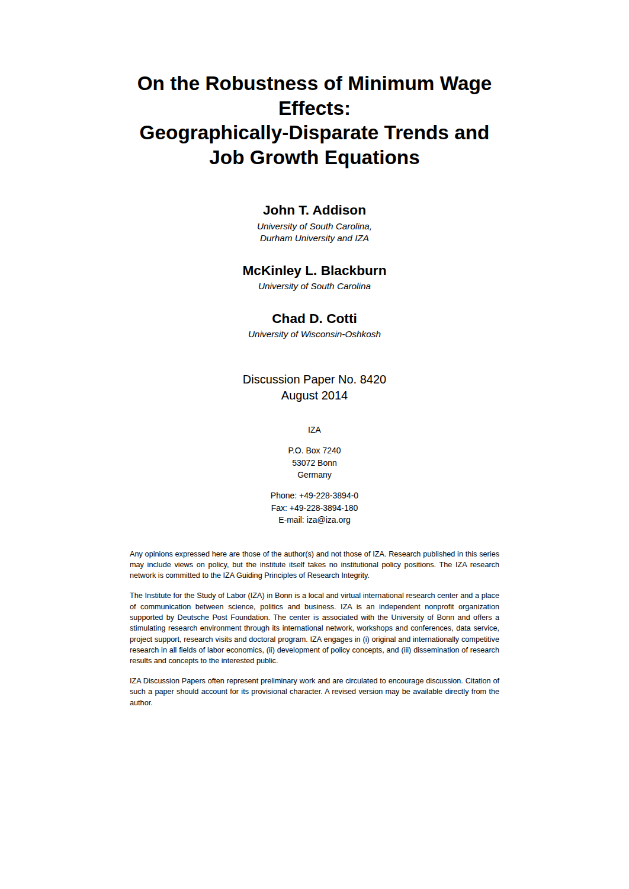On the Robustness of Minimum Wage Effects:
Geographically-Disparate Trends and
Job Growth Equations
John T. Addison
University of South Carolina,
Durham University and IZA
McKinley L. Blackburn
University of South Carolina
Chad D. Cotti
University of Wisconsin-Oshkosh
Discussion Paper No. 8420
August 2014
IZA
P.O. Box 7240
53072 Bonn
Germany
Phone: +49-228-3894-0
Fax: +49-228-3894-180
E-mail: iza@iza.org
Any opinions expressed here are those of the author(s) and not those of IZA. Research published in this series may include views on policy, but the institute itself takes no institutional policy positions. The IZA research network is committed to the IZA Guiding Principles of Research Integrity.
The Institute for the Study of Labor (IZA) in Bonn is a local and virtual international research center and a place of communication between science, politics and business. IZA is an independent nonprofit organization supported by Deutsche Post Foundation. The center is associated with the University of Bonn and offers a stimulating research environment through its international network, workshops and conferences, data service, project support, research visits and doctoral program. IZA engages in (i) original and internationally competitive research in all fields of labor economics, (ii) development of policy concepts, and (iii) dissemination of research results and concepts to the interested public.
IZA Discussion Papers often represent preliminary work and are circulated to encourage discussion. Citation of such a paper should account for its provisional character. A revised version may be available directly from the author.